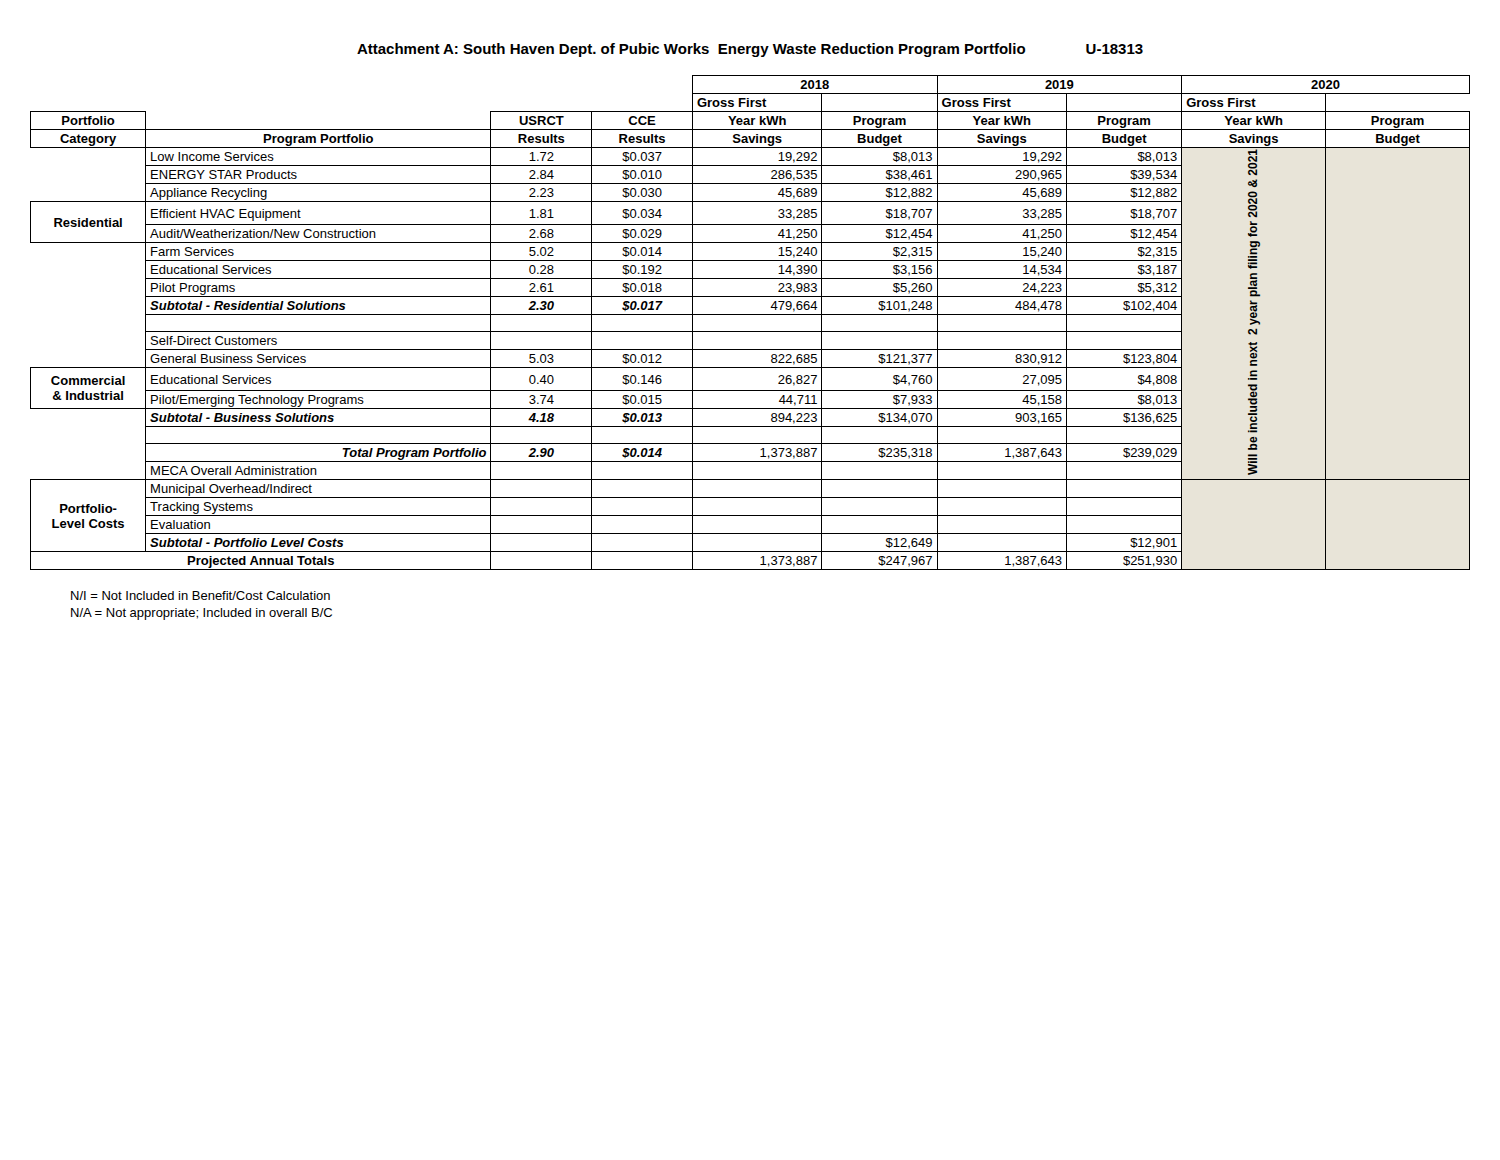Attachment A: South Haven Dept. of Pubic Works Energy Waste Reduction Program PortfolioU-18313
| | | | | 2018 | 2019 | 2020 |
| --- | --- | --- | --- | --- | --- | --- |
| | | | | Gross First | | Gross First | | Gross First | |
| Portfolio | | USRCT | CCE | Year kWh | Program | Year kWh | Program | Year kWh | Program |
| Category | Program Portfolio | Results | Results | Savings | Budget | Savings | Budget | Savings | Budget |
| | Low Income Services | 1.72 | $0.037 | 19,292 | $8,013 | 19,292 | $8,013 | Will be included in next 2 year plan filing for 2020 & 2021 | |
| | ENERGY STAR Products | 2.84 | $0.010 | 286,535 | $38,461 | 290,965 | $39,534 |
| | Appliance Recycling | 2.23 | $0.030 | 45,689 | $12,882 | 45,689 | $12,882 |
| Residential | Efficient HVAC Equipment | 1.81 | $0.034 | 33,285 | $18,707 | 33,285 | $18,707 |
| Audit/Weatherization/New Construction | 2.68 | $0.029 | 41,250 | $12,454 | 41,250 | $12,454 |
| | Farm Services | 5.02 | $0.014 | 15,240 | $2,315 | 15,240 | $2,315 |
| | Educational Services | 0.28 | $0.192 | 14,390 | $3,156 | 14,534 | $3,187 |
| | Pilot Programs | 2.61 | $0.018 | 23,983 | $5,260 | 24,223 | $5,312 |
| | Subtotal - Residential Solutions | 2.30 | $0.017 | 479,664 | $101,248 | 484,478 | $102,404 |
| | Self-Direct Customers | | | | | | |
| | General Business Services | 5.03 | $0.012 | 822,685 | $121,377 | 830,912 | $123,804 |
| Commercial & Industrial | Educational Services | 0.40 | $0.146 | 26,827 | $4,760 | 27,095 | $4,808 |
| Pilot/Emerging Technology Programs | 3.74 | $0.015 | 44,711 | $7,933 | 45,158 | $8,013 |
| | Subtotal - Business Solutions | 4.18 | $0.013 | 894,223 | $134,070 | 903,165 | $136,625 |
| | Total Program Portfolio | 2.90 | $0.014 | 1,373,887 | $235,318 | 1,387,643 | $239,029 |
| | MECA Overall Administration | | | | | | |
| Portfolio- Level Costs | Municipal Overhead/Indirect | | | | | | | | |
| Tracking Systems | | | | | | |
| Evaluation | | | | | | |
| Subtotal - Portfolio Level Costs | | | | $12,649 | | $12,901 |
| Projected Annual Totals | | | 1,373,887 | $247,967 | 1,387,643 | $251,930 |
N/I = Not Included in Benefit/Cost Calculation
N/A = Not appropriate; Included in overall B/C